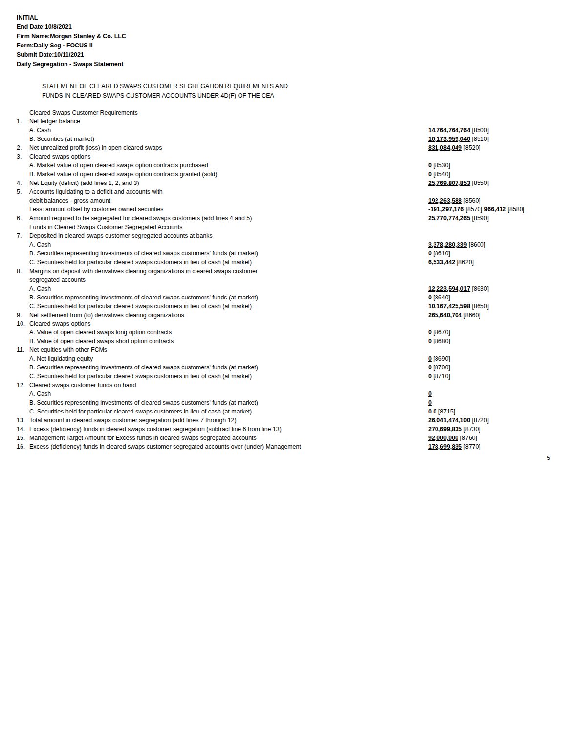INITIAL
End Date:10/8/2021
Firm Name:Morgan Stanley & Co. LLC
Form:Daily Seg - FOCUS II
Submit Date:10/11/2021
Daily Segregation - Swaps Statement
STATEMENT OF CLEARED SWAPS CUSTOMER SEGREGATION REQUIREMENTS AND
FUNDS IN CLEARED SWAPS CUSTOMER ACCOUNTS UNDER 4D(F) OF THE CEA
| | Cleared Swaps Customer Requirements | |
| 1. | Net ledger balance | |
| | A. Cash | 14,764,764,764 [8500] |
| | B. Securities (at market) | 10,173,959,040 [8510] |
| 2. | Net unrealized profit (loss) in open cleared swaps | 831,084,049 [8520] |
| 3. | Cleared swaps options | |
| | A. Market value of open cleared swaps option contracts purchased | 0 [8530] |
| | B. Market value of open cleared swaps option contracts granted (sold) | 0 [8540] |
| 4. | Net Equity (deficit) (add lines 1, 2, and 3) | 25,769,807,853 [8550] |
| 5. | Accounts liquidating to a deficit and accounts with | |
| | debit balances - gross amount | 192,263,588 [8560] |
| | Less: amount offset by customer owned securities | -191,297,176 [8570] 966,412 [8580] |
| 6. | Amount required to be segregated for cleared swaps customers (add lines 4 and 5) | 25,770,774,265 [8590] |
| | Funds in Cleared Swaps Customer Segregated Accounts | |
| 7. | Deposited in cleared swaps customer segregated accounts at banks | |
| | A. Cash | 3,378,280,339 [8600] |
| | B. Securities representing investments of cleared swaps customers' funds (at market) | 0 [8610] |
| | C. Securities held for particular cleared swaps customers in lieu of cash (at market) | 6,533,442 [8620] |
| 8. | Margins on deposit with derivatives clearing organizations in cleared swaps customer | |
| | segregated accounts | |
| | A. Cash | 12,223,594,017 [8630] |
| | B. Securities representing investments of cleared swaps customers' funds (at market) | 0 [8640] |
| | C. Securities held for particular cleared swaps customers in lieu of cash (at market) | 10,167,425,598 [8650] |
| 9. | Net settlement from (to) derivatives clearing organizations | 265,640,704 [8660] |
| 10. | Cleared swaps options | |
| | A. Value of open cleared swaps long option contracts | 0 [8670] |
| | B. Value of open cleared swaps short option contracts | 0 [8680] |
| 11. | Net equities with other FCMs | |
| | A. Net liquidating equity | 0 [8690] |
| | B. Securities representing investments of cleared swaps customers' funds (at market) | 0 [8700] |
| | C. Securities held for particular cleared swaps customers in lieu of cash (at market) | 0 [8710] |
| 12. | Cleared swaps customer funds on hand | |
| | A. Cash | 0 |
| | B. Securities representing investments of cleared swaps customers' funds (at market) | 0 |
| | C. Securities held for particular cleared swaps customers in lieu of cash (at market) | 0 0 [8715] |
| 13. | Total amount in cleared swaps customer segregation (add lines 7 through 12) | 26,041,474,100 [8720] |
| 14. | Excess (deficiency) funds in cleared swaps customer segregation (subtract line 6 from line 13) | 270,699,835 [8730] |
| 15. | Management Target Amount for Excess funds in cleared swaps segregated accounts | 92,000,000 [8760] |
| 16. | Excess (deficiency) funds in cleared swaps customer segregated accounts over (under) Management | 178,699,835 [8770] |
5